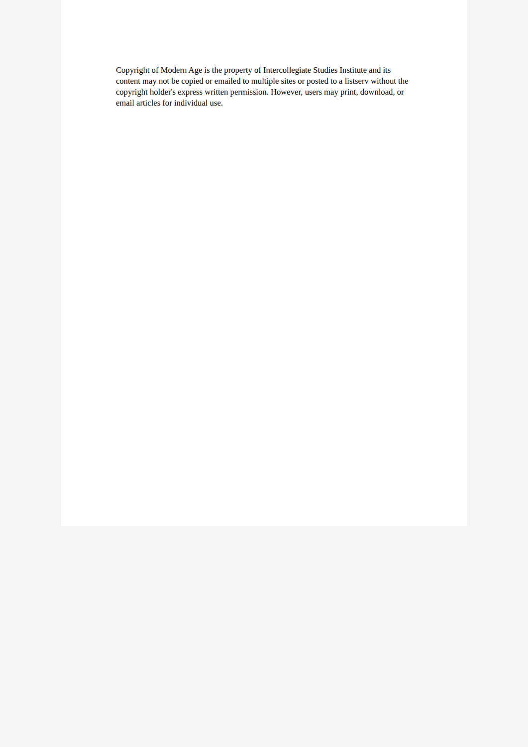Copyright of Modern Age is the property of Intercollegiate Studies Institute and its content may not be copied or emailed to multiple sites or posted to a listserv without the copyright holder's express written permission. However, users may print, download, or email articles for individual use.